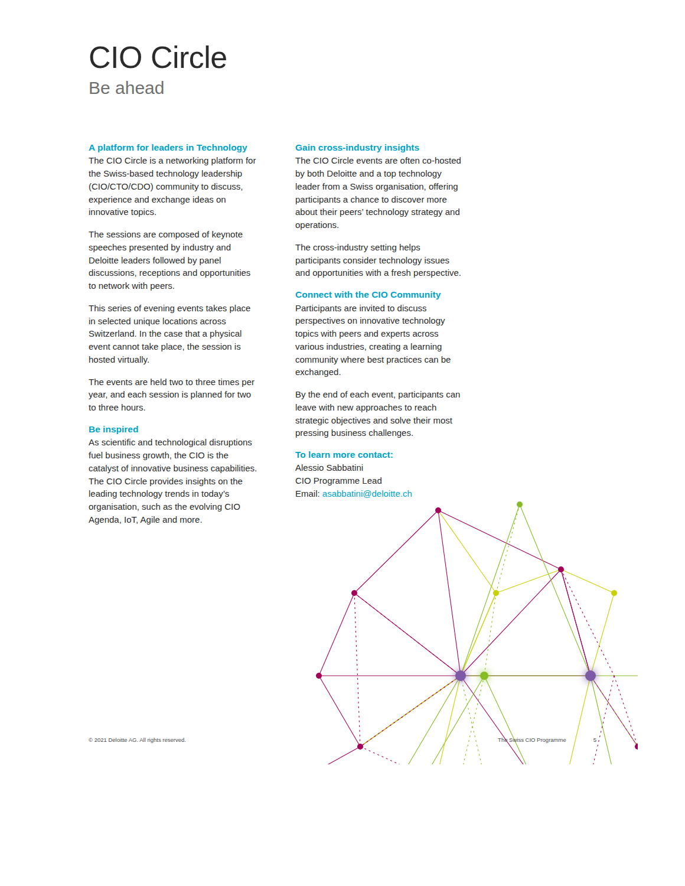CIO Circle
Be ahead
A platform for leaders in Technology
The CIO Circle is a networking platform for the Swiss-based technology leadership (CIO/CTO/CDO) community to discuss, experience and exchange ideas on innovative topics.
The sessions are composed of keynote speeches presented by industry and Deloitte leaders followed by panel discussions, receptions and opportunities to network with peers.
This series of evening events takes place in selected unique locations across Switzerland. In the case that a physical event cannot take place, the session is hosted virtually.
The events are held two to three times per year, and each session is planned for two to three hours.
Be inspired
As scientific and technological disruptions fuel business growth, the CIO is the catalyst of innovative business capabilities. The CIO Circle provides insights on the leading technology trends in today’s organisation, such as the evolving CIO Agenda, IoT, Agile and more.
Gain cross-industry insights
The CIO Circle events are often co-hosted by both Deloitte and a top technology leader from a Swiss organisation, offering participants a chance to discover more about their peers’ technology strategy and operations.
The cross-industry setting helps participants consider technology issues and opportunities with a fresh perspective.
Connect with the CIO Community
Participants are invited to discuss perspectives on innovative technology topics with peers and experts across various industries, creating a learning community where best practices can be exchanged.
By the end of each event, participants can leave with new approaches to reach strategic objectives and solve their most pressing business challenges.
To learn more contact:
Alessio Sabbatini
CIO Programme Lead
Email: asabbatini@deloitte.ch
© 2021 Deloitte AG. All rights reserved.
The Swiss CIO Programme 5